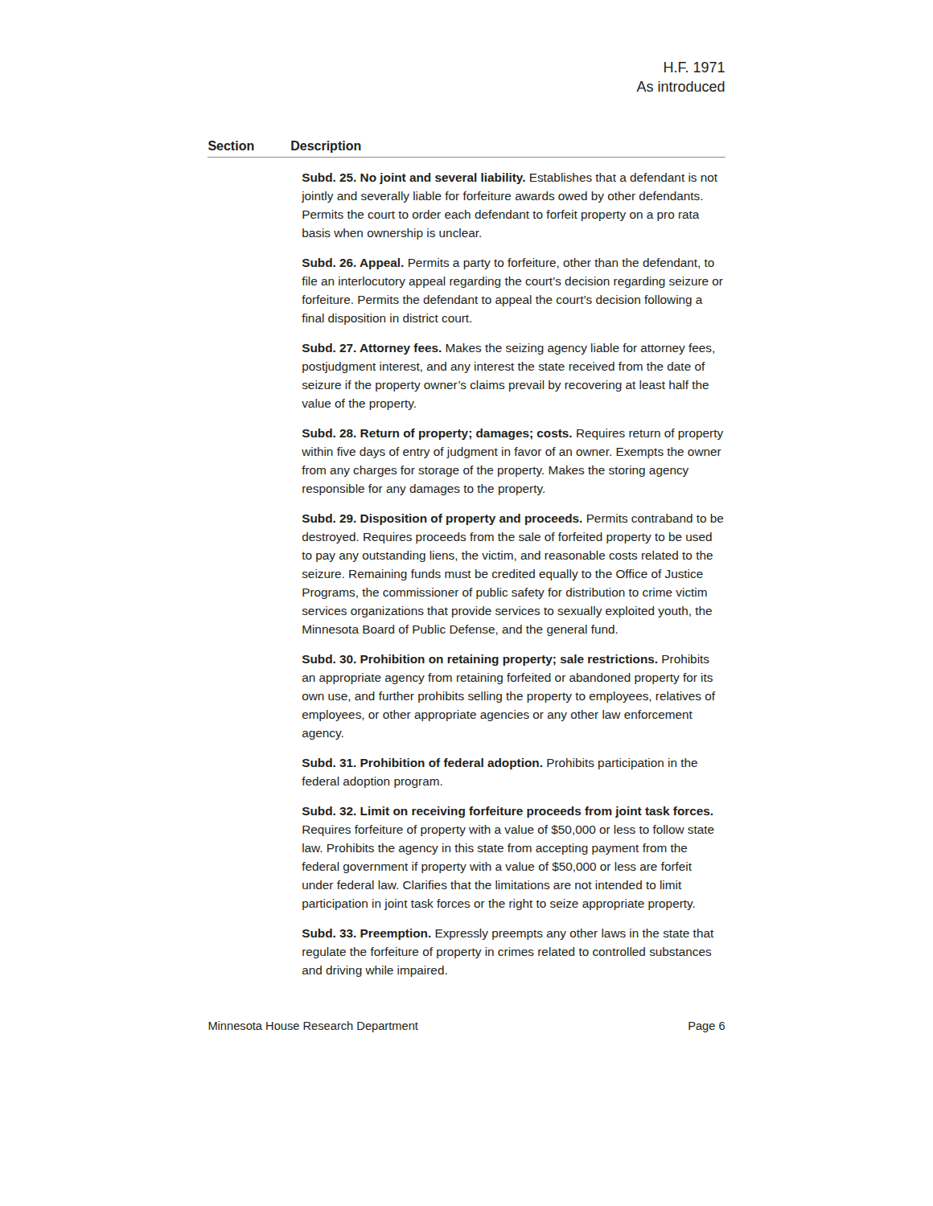H.F. 1971
As introduced
| Section | Description |
| --- | --- |
| | Subd. 25. No joint and several liability. Establishes that a defendant is not jointly and severally liable for forfeiture awards owed by other defendants. Permits the court to order each defendant to forfeit property on a pro rata basis when ownership is unclear. Subd. 26. Appeal. Permits a party to forfeiture, other than the defendant, to file an interlocutory appeal regarding the court’s decision regarding seizure or forfeiture. Permits the defendant to appeal the court’s decision following a final disposition in district court. Subd. 27. Attorney fees. Makes the seizing agency liable for attorney fees, postjudgment interest, and any interest the state received from the date of seizure if the property owner’s claims prevail by recovering at least half the value of the property. Subd. 28. Return of property; damages; costs. Requires return of property within five days of entry of judgment in favor of an owner. Exempts the owner from any charges for storage of the property. Makes the storing agency responsible for any damages to the property. Subd. 29. Disposition of property and proceeds. Permits contraband to be destroyed. Requires proceeds from the sale of forfeited property to be used to pay any outstanding liens, the victim, and reasonable costs related to the seizure. Remaining funds must be credited equally to the Office of Justice Programs, the commissioner of public safety for distribution to crime victim services organizations that provide services to sexually exploited youth, the Minnesota Board of Public Defense, and the general fund. Subd. 30. Prohibition on retaining property; sale restrictions. Prohibits an appropriate agency from retaining forfeited or abandoned property for its own use, and further prohibits selling the property to employees, relatives of employees, or other appropriate agencies or any other law enforcement agency. Subd. 31. Prohibition of federal adoption. Prohibits participation in the federal adoption program. Subd. 32. Limit on receiving forfeiture proceeds from joint task forces. Requires forfeiture of property with a value of $50,000 or less to follow state law. Prohibits the agency in this state from accepting payment from the federal government if property with a value of $50,000 or less are forfeit under federal law. Clarifies that the limitations are not intended to limit participation in joint task forces or the right to seize appropriate property. Subd. 33. Preemption. Expressly preempts any other laws in the state that regulate the forfeiture of property in crimes related to controlled substances and driving while impaired. |
Minnesota House Research Department Page 6